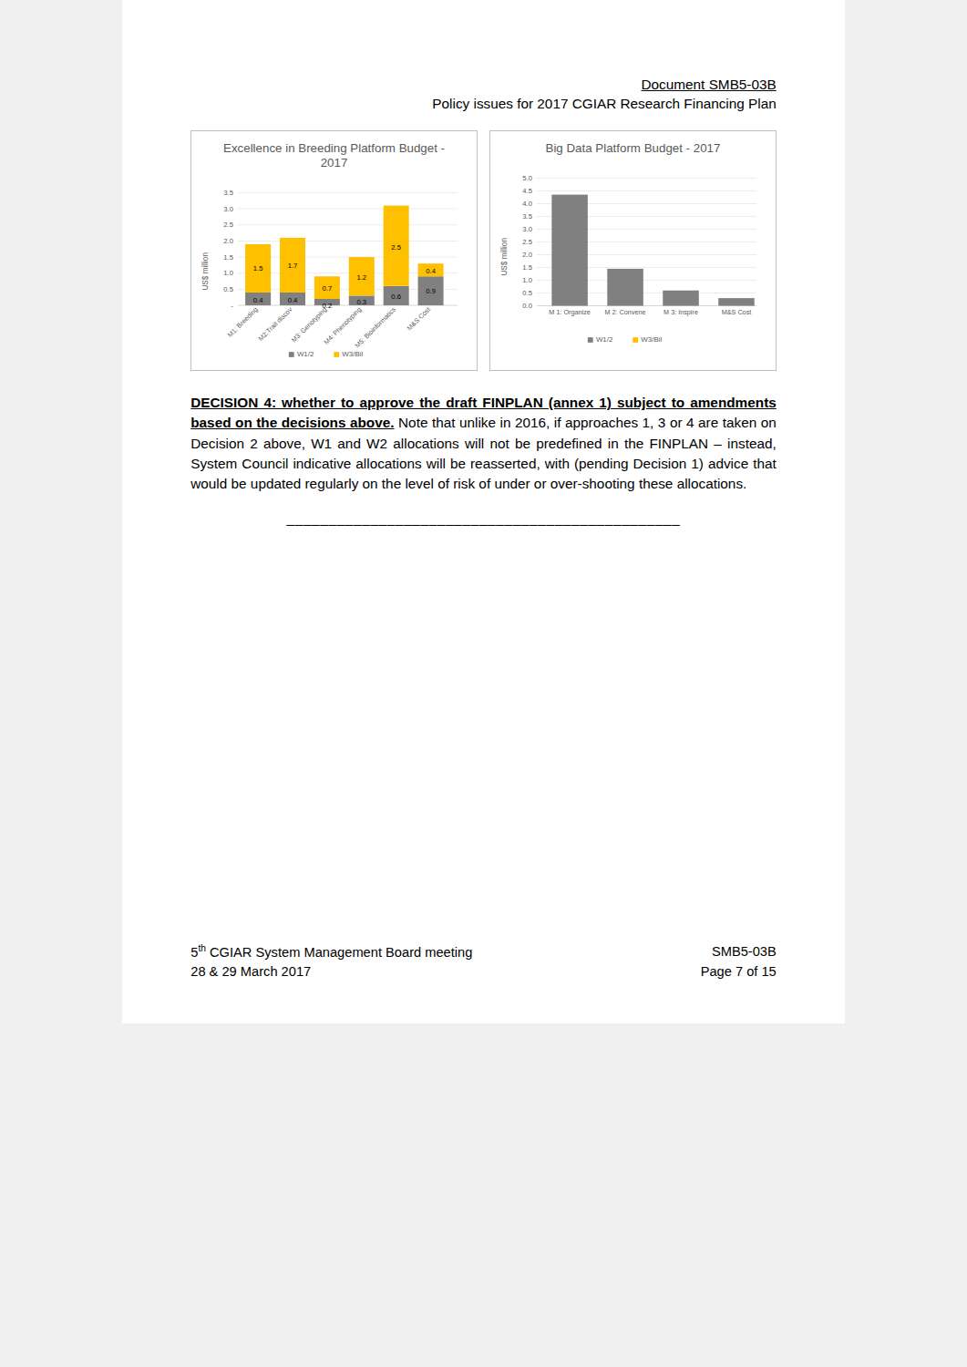Document SMB5-03B
Policy issues for 2017 CGIAR Research Financing Plan
Excellence in Breeding Platform Budget -
2017
US$ million 3.5 3.0 2.5 2.0 1.5 1.0 0.5 - M1: Breeding W1/2 0.4 ; W3/Bil 1.5 0.4 1.5 M2: Trait discov W1/2 0.4 ; W3/Bil 1.7 0.4 1.7 M3: Genotyping W1/2 0.2 ; W3/Bil 0.7 0.2 0.7 M4: Phenotyping W1/2 0.3 ; W3/Bil 1.2 0.3 1.2 M5: Bioinformatics W1/2 0.6 ; W3/Bil 2.5 0.6 2.5 M&S Cost W1/2 0.9 ; W3/Bil 0.4 0.9 0.4 M1: Breeding M2:Trait discov M3: Genotyping M4: Phenotyping M5: Bioinformatics M&S Cost W1/2 W3/Bil
Big Data Platform Budget - 2017
US$ million 5.0 4.5 4.0 3.5 3.0 2.5 2.0 1.5 1.0 0.5 0.0 M 1: Organize M 2: Convene M 3: Inspire M&S Cost W1/2 W3/Bil
DECISION 4: whether to approve the draft FINPLAN (annex 1) subject to amendments based on the decisions above. Note that unlike in 2016, if approaches 1, 3 or 4 are taken on Decision 2 above, W1 and W2 allocations will not be predefined in the FINPLAN – instead, System Council indicative allocations will be reasserted, with (pending Decision 1) advice that would be updated regularly on the level of risk of under or over-shooting these allocations.
_______________________________________________
5th CGIAR System Management Board meeting
SMB5-03B
28 & 29 March 2017
Page 7 of 15